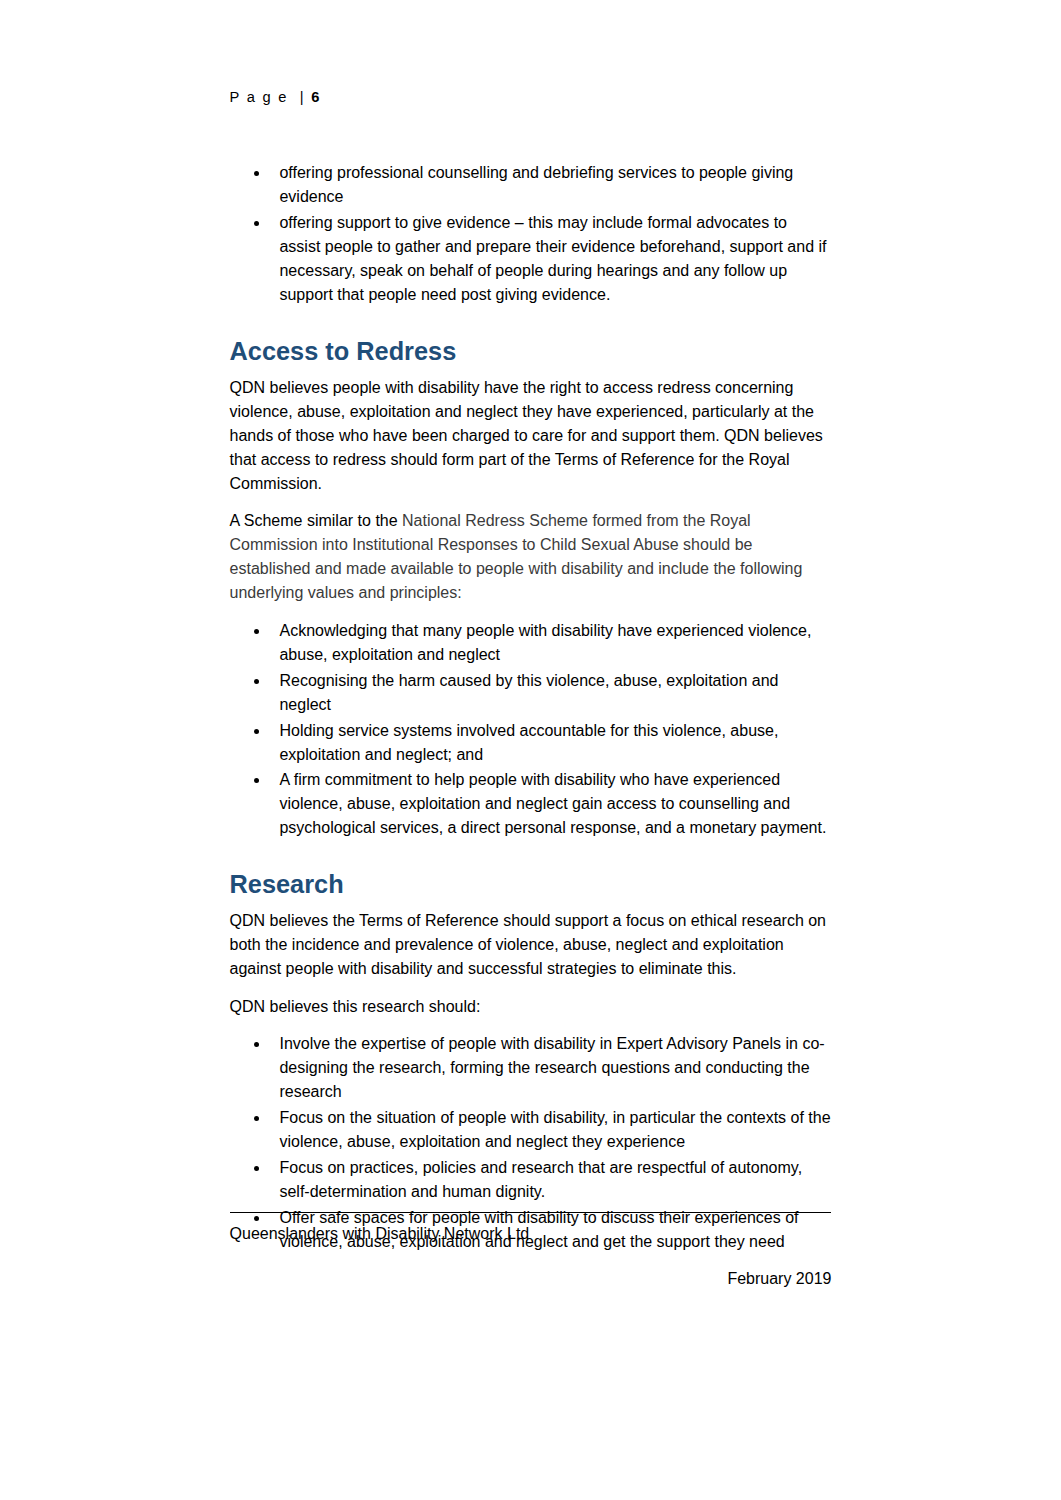P a g e | 6
offering professional counselling and debriefing services to people giving evidence
offering support to give evidence – this may include formal advocates to assist people to gather and prepare their evidence beforehand, support and if necessary, speak on behalf of people during hearings and any follow up support that people need post giving evidence.
Access to Redress
QDN believes people with disability have the right to access redress concerning violence, abuse, exploitation and neglect they have experienced, particularly at the hands of those who have been charged to care for and support them. QDN believes that access to redress should form part of the Terms of Reference for the Royal Commission.
A Scheme similar to the National Redress Scheme formed from the Royal Commission into Institutional Responses to Child Sexual Abuse should be established and made available to people with disability and include the following underlying values and principles:
Acknowledging that many people with disability have experienced violence, abuse, exploitation and neglect
Recognising the harm caused by this violence, abuse, exploitation and neglect
Holding service systems involved accountable for this violence, abuse, exploitation and neglect; and
A firm commitment to help people with disability who have experienced violence, abuse, exploitation and neglect gain access to counselling and psychological services, a direct personal response, and a monetary payment.
Research
QDN believes the Terms of Reference should support a focus on ethical research on both the incidence and prevalence of violence, abuse, neglect and exploitation against people with disability and successful strategies to eliminate this.
QDN believes this research should:
Involve the expertise of people with disability in Expert Advisory Panels in co-designing the research, forming the research questions and conducting the research
Focus on the situation of people with disability, in particular the contexts of the violence, abuse, exploitation and neglect they experience
Focus on practices, policies and research that are respectful of autonomy, self-determination and human dignity.
Offer safe spaces for people with disability to discuss their experiences of violence, abuse, exploitation and neglect and get the support they need
Queenslanders with Disability Network Ltd
February 2019